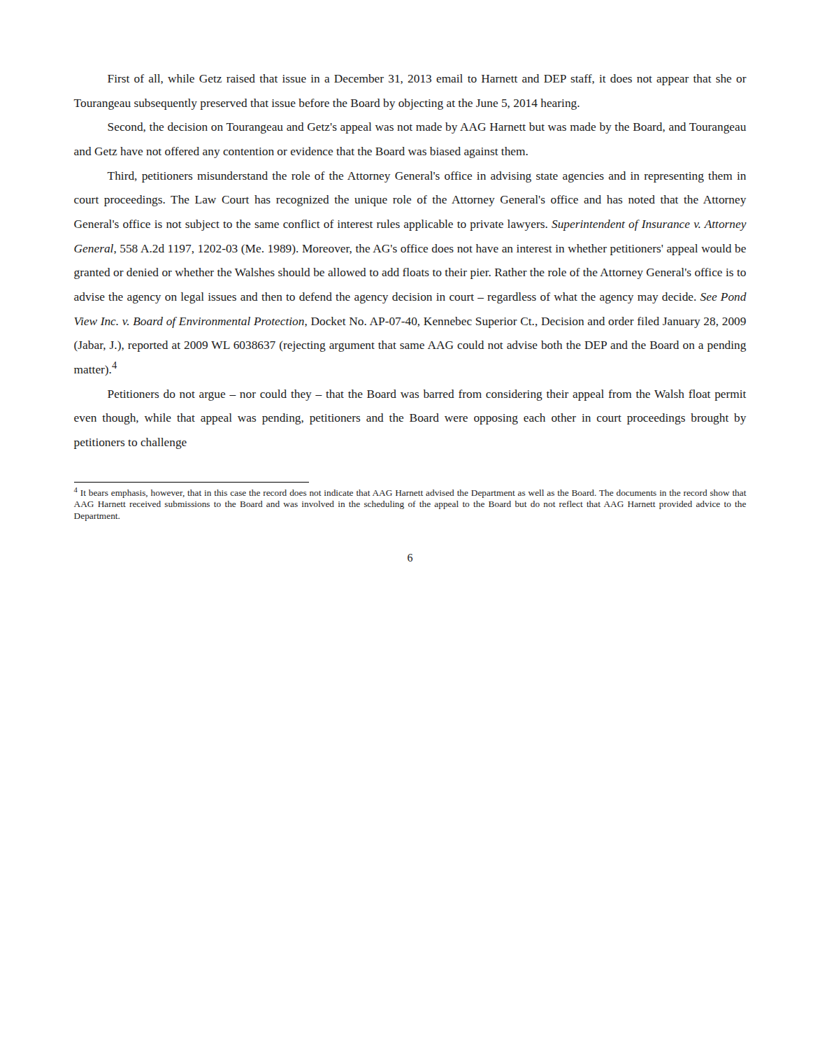First of all, while Getz raised that issue in a December 31, 2013 email to Harnett and DEP staff, it does not appear that she or Tourangeau subsequently preserved that issue before the Board by objecting at the June 5, 2014 hearing.
Second, the decision on Tourangeau and Getz's appeal was not made by AAG Harnett but was made by the Board, and Tourangeau and Getz have not offered any contention or evidence that the Board was biased against them.
Third, petitioners misunderstand the role of the Attorney General's office in advising state agencies and in representing them in court proceedings. The Law Court has recognized the unique role of the Attorney General's office and has noted that the Attorney General's office is not subject to the same conflict of interest rules applicable to private lawyers. Superintendent of Insurance v. Attorney General, 558 A.2d 1197, 1202-03 (Me. 1989). Moreover, the AG's office does not have an interest in whether petitioners' appeal would be granted or denied or whether the Walshes should be allowed to add floats to their pier. Rather the role of the Attorney General's office is to advise the agency on legal issues and then to defend the agency decision in court – regardless of what the agency may decide. See Pond View Inc. v. Board of Environmental Protection, Docket No. AP-07-40, Kennebec Superior Ct., Decision and order filed January 28, 2009 (Jabar, J.), reported at 2009 WL 6038637 (rejecting argument that same AAG could not advise both the DEP and the Board on a pending matter).4
Petitioners do not argue – nor could they – that the Board was barred from considering their appeal from the Walsh float permit even though, while that appeal was pending, petitioners and the Board were opposing each other in court proceedings brought by petitioners to challenge
4 It bears emphasis, however, that in this case the record does not indicate that AAG Harnett advised the Department as well as the Board. The documents in the record show that AAG Harnett received submissions to the Board and was involved in the scheduling of the appeal to the Board but do not reflect that AAG Harnett provided advice to the Department.
6